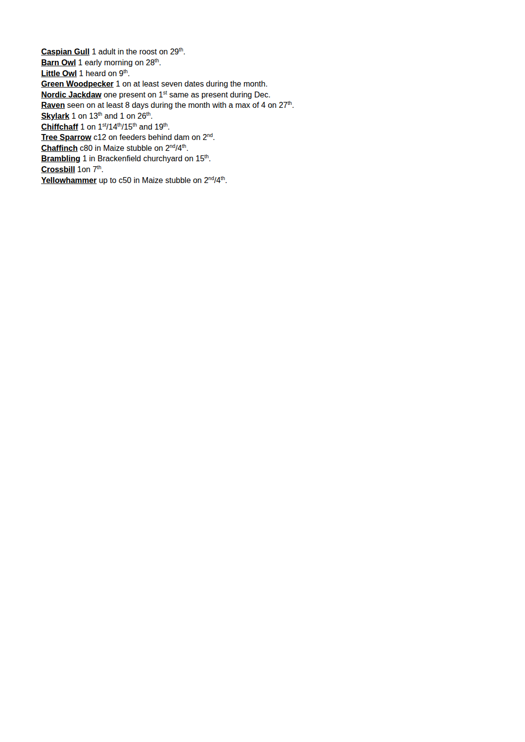Caspian Gull 1 adult in the roost on 29th.
Barn Owl 1 early morning on 28th.
Little Owl 1 heard on 9th.
Green Woodpecker 1 on at least seven dates during the month.
Nordic Jackdaw one present on 1st same as present during Dec.
Raven seen on at least 8 days during the month with a max of 4 on 27th.
Skylark 1 on 13th and 1 on 26th.
Chiffchaff 1 on 1st/14th/15th and 19th.
Tree Sparrow c12 on feeders behind dam on 2nd.
Chaffinch c80 in Maize stubble on 2nd/4th.
Brambling 1 in Brackenfield churchyard on 15th.
Crossbill 1on 7th.
Yellowhammer up to c50 in Maize stubble on 2nd/4th.